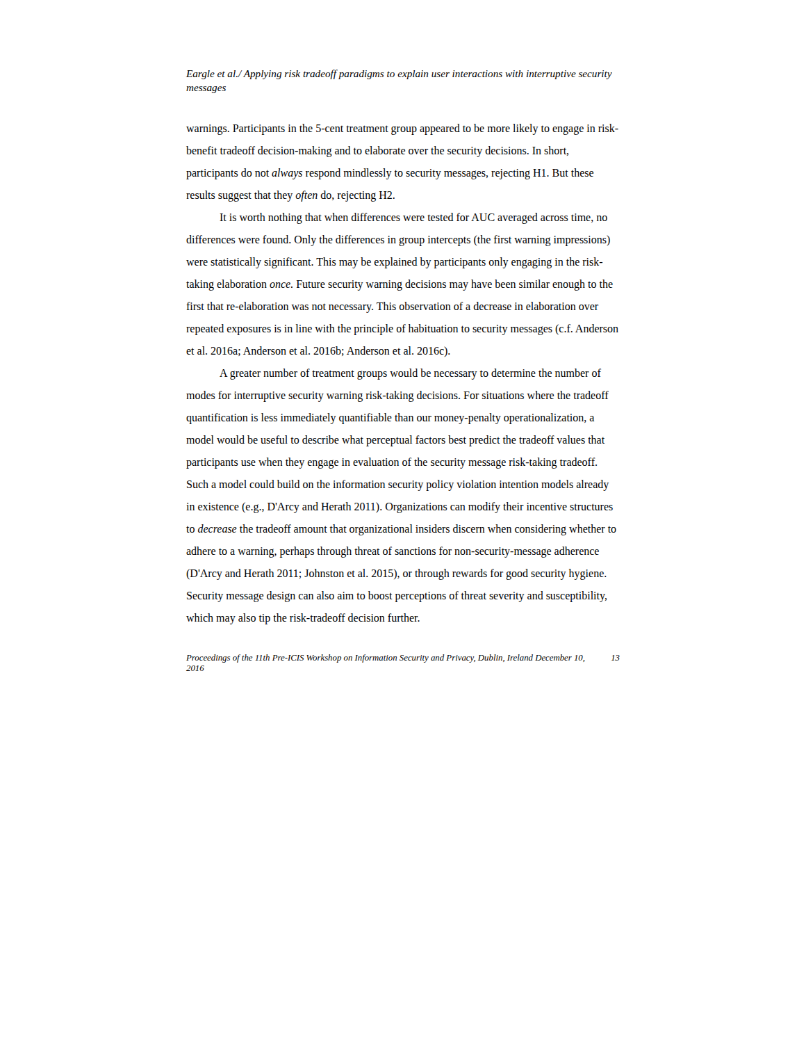Eargle et al./ Applying risk tradeoff paradigms to explain user interactions with interruptive security messages
warnings. Participants in the 5-cent treatment group appeared to be more likely to engage in risk-benefit tradeoff decision-making and to elaborate over the security decisions. In short, participants do not always respond mindlessly to security messages, rejecting H1. But these results suggest that they often do, rejecting H2.
It is worth nothing that when differences were tested for AUC averaged across time, no differences were found. Only the differences in group intercepts (the first warning impressions) were statistically significant. This may be explained by participants only engaging in the risk-taking elaboration once. Future security warning decisions may have been similar enough to the first that re-elaboration was not necessary. This observation of a decrease in elaboration over repeated exposures is in line with the principle of habituation to security messages (c.f. Anderson et al. 2016a; Anderson et al. 2016b; Anderson et al. 2016c).
A greater number of treatment groups would be necessary to determine the number of modes for interruptive security warning risk-taking decisions. For situations where the tradeoff quantification is less immediately quantifiable than our money-penalty operationalization, a model would be useful to describe what perceptual factors best predict the tradeoff values that participants use when they engage in evaluation of the security message risk-taking tradeoff. Such a model could build on the information security policy violation intention models already in existence (e.g., D'Arcy and Herath 2011). Organizations can modify their incentive structures to decrease the tradeoff amount that organizational insiders discern when considering whether to adhere to a warning, perhaps through threat of sanctions for non-security-message adherence (D'Arcy and Herath 2011; Johnston et al. 2015), or through rewards for good security hygiene. Security message design can also aim to boost perceptions of threat severity and susceptibility, which may also tip the risk-tradeoff decision further.
Proceedings of the 11th Pre-ICIS Workshop on Information Security and Privacy, Dublin, Ireland December 10, 2016 13